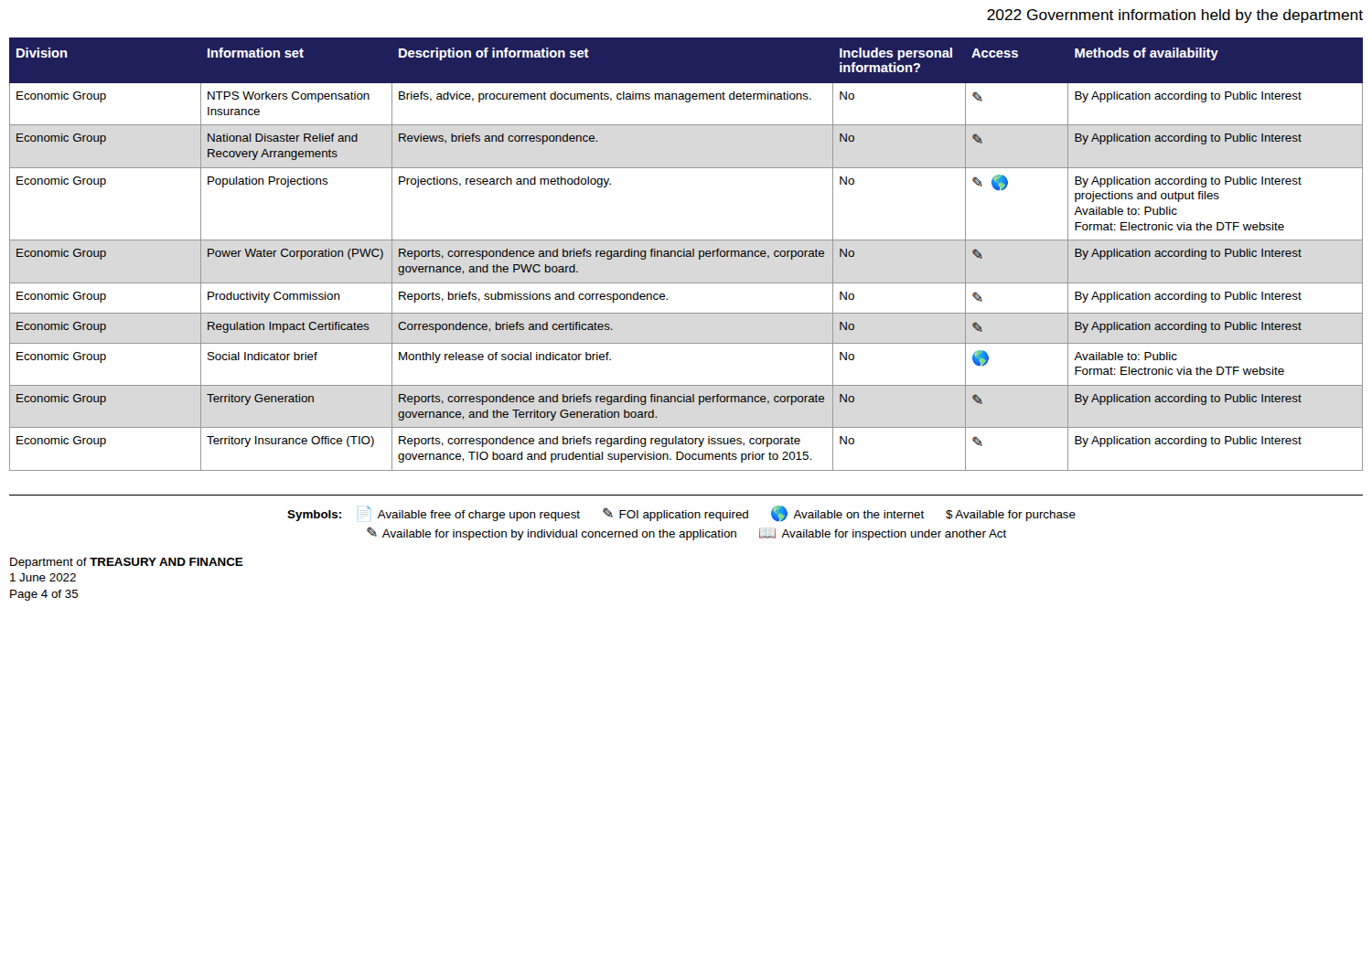2022 Government information held by the department
| Division | Information set | Description of information set | Includes personal information? | Access | Methods of availability |
| --- | --- | --- | --- | --- | --- |
| Economic Group | NTPS Workers Compensation Insurance | Briefs, advice, procurement documents, claims management determinations. | No | ✎ | By Application according to Public Interest |
| Economic Group | National Disaster Relief and Recovery Arrangements | Reviews, briefs and correspondence. | No | ✎ | By Application according to Public Interest |
| Economic Group | Population Projections | Projections, research and methodology. | No | ✎ 🌎 | By Application according to Public Interest projections and output files Available to: Public Format: Electronic via the DTF website |
| Economic Group | Power Water Corporation (PWC) | Reports, correspondence and briefs regarding financial performance, corporate governance, and the PWC board. | No | ✎ | By Application according to Public Interest |
| Economic Group | Productivity Commission | Reports, briefs, submissions and correspondence. | No | ✎ | By Application according to Public Interest |
| Economic Group | Regulation Impact Certificates | Correspondence, briefs and certificates. | No | ✎ | By Application according to Public Interest |
| Economic Group | Social Indicator brief | Monthly release of social indicator brief. | No | 🌎 | Available to: Public Format: Electronic via the DTF website |
| Economic Group | Territory Generation | Reports, correspondence and briefs regarding financial performance, corporate governance, and the Territory Generation board. | No | ✎ | By Application according to Public Interest |
| Economic Group | Territory Insurance Office (TIO) | Reports, correspondence and briefs regarding regulatory issues, corporate governance, TIO board and prudential supervision. Documents prior to 2015. | No | ✎ | By Application according to Public Interest |
Symbols: 📄 Available free of charge upon request ✎ FOI application required 🌎 Available on the internet $ Available for purchase
✎ Available for inspection by individual concerned on the application 📖 Available for inspection under another Act
Department of TREASURY AND FINANCE
1 June 2022
Page 4 of 35